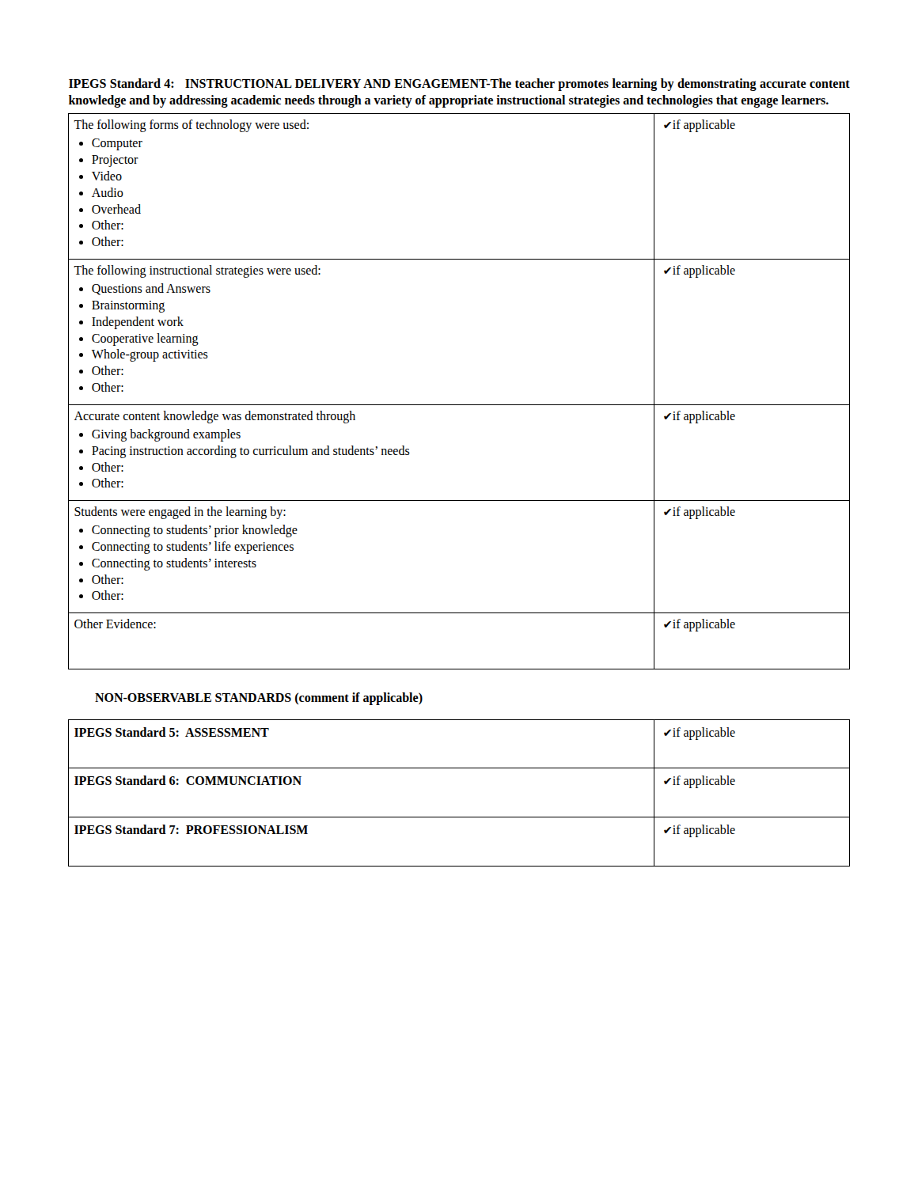IPEGS Standard 4: INSTRUCTIONAL DELIVERY AND ENGAGEMENT-The teacher promotes learning by demonstrating accurate content knowledge and by addressing academic needs through a variety of appropriate instructional strategies and technologies that engage learners.
| The following forms of technology were used: Computer Projector Video Audio Overhead Other: Other: | ✔ if applicable |
| The following instructional strategies were used: Questions and Answers Brainstorming Independent work Cooperative learning Whole-group activities Other: Other: | ✔ if applicable |
| Accurate content knowledge was demonstrated through Giving background examples Pacing instruction according to curriculum and students’ needs Other: Other: | ✔ if applicable |
| Students were engaged in the learning by: Connecting to students’ prior knowledge Connecting to students’ life experiences Connecting to students’ interests Other: Other: | ✔ if applicable |
| Other Evidence: | ✔ if applicable |
NON-OBSERVABLE STANDARDS (comment if applicable)
| IPEGS Standard 5: ASSESSMENT | ✔ if applicable |
| IPEGS Standard 6: COMMUNCIATION | ✔ if applicable |
| IPEGS Standard 7: PROFESSIONALISM | ✔ if applicable |